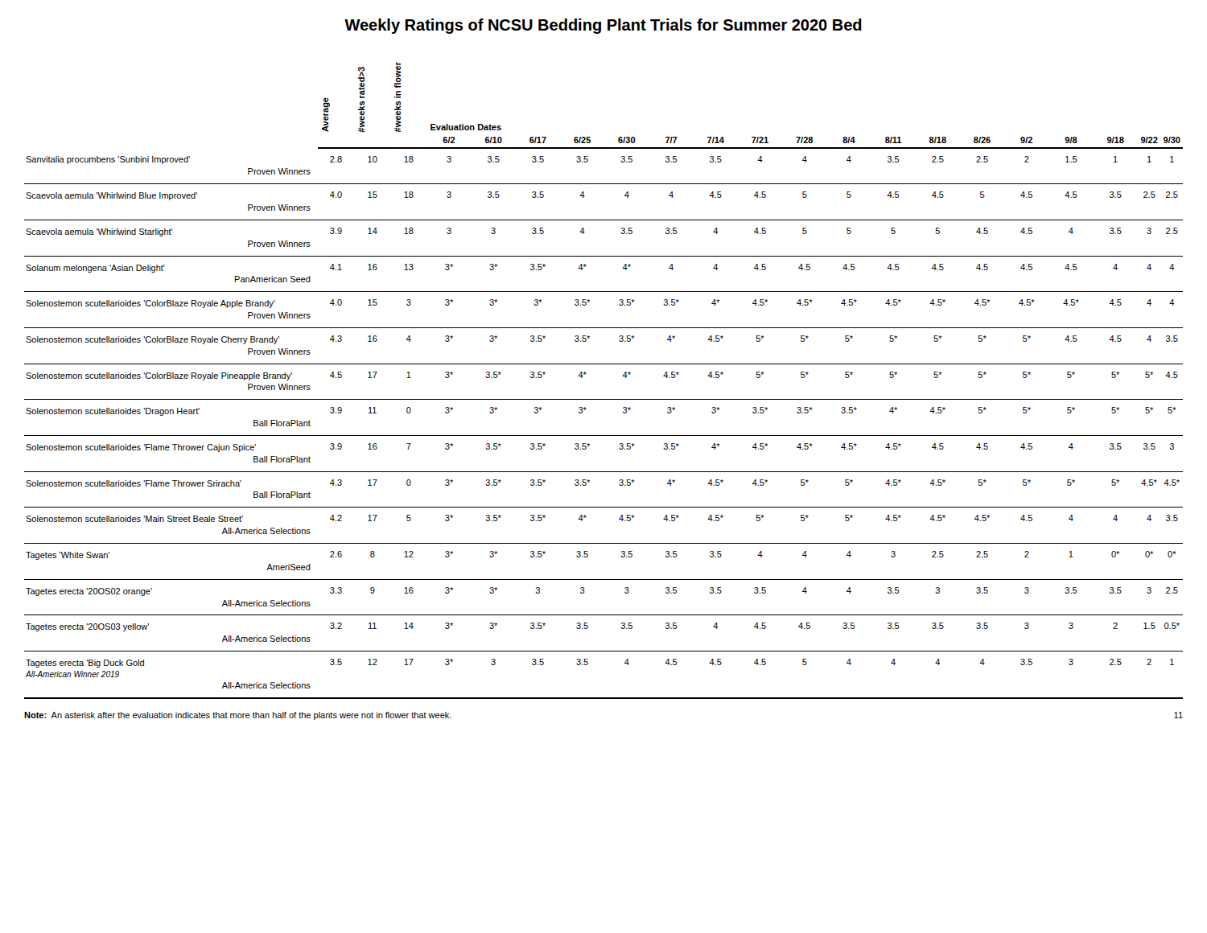Weekly Ratings of NCSU Bedding Plant Trials for Summer 2020 Bed
| | Average | #weeks rated>3 | #weeks in flower | Evaluation Dates |
| --- | --- | --- | --- | --- |
| | | | 6/2 | 6/10 | 6/17 | 6/25 | 6/30 | 7/7 | 7/14 | 7/21 | 7/28 | 8/4 | 8/11 | 8/18 | 8/26 | 9/2 | 9/8 | 9/18 | 9/22 | 9/30 |
| Sanvitalia procumbens 'Sunbini Improved' Proven Winners | 2.8 | 10 | 18 | 3 | 3.5 | 3.5 | 3.5 | 3.5 | 3.5 | 3.5 | 4 | 4 | 4 | 3.5 | 2.5 | 2.5 | 2 | 1.5 | 1 | 1 | 1 |
| Scaevola aemula 'Whirlwind Blue Improved' Proven Winners | 4.0 | 15 | 18 | 3 | 3.5 | 3.5 | 4 | 4 | 4 | 4.5 | 4.5 | 5 | 5 | 4.5 | 4.5 | 5 | 4.5 | 4.5 | 3.5 | 2.5 | 2.5 |
| Scaevola aemula 'Whirlwind Starlight' Proven Winners | 3.9 | 14 | 18 | 3 | 3 | 3.5 | 4 | 3.5 | 3.5 | 4 | 4.5 | 5 | 5 | 5 | 5 | 4.5 | 4.5 | 4 | 3.5 | 3 | 2.5 |
| Solanum melongena 'Asian Delight' PanAmerican Seed | 4.1 | 16 | 13 | 3* | 3* | 3.5* | 4* | 4* | 4 | 4 | 4.5 | 4.5 | 4.5 | 4.5 | 4.5 | 4.5 | 4.5 | 4.5 | 4 | 4 | 4 |
| Solenostemon scutellarioides 'ColorBlaze Royale Apple Brandy' Proven Winners | 4.0 | 15 | 3 | 3* | 3* | 3* | 3.5* | 3.5* | 3.5* | 4* | 4.5* | 4.5* | 4.5* | 4.5* | 4.5* | 4.5* | 4.5* | 4.5* | 4.5 | 4 | 4 |
| Solenostemon scutellarioides 'ColorBlaze Royale Cherry Brandy' Proven Winners | 4.3 | 16 | 4 | 3* | 3* | 3.5* | 3.5* | 3.5* | 4* | 4.5* | 5* | 5* | 5* | 5* | 5* | 5* | 5* | 4.5 | 4.5 | 4 | 3.5 |
| Solenostemon scutellarioides 'ColorBlaze Royale Pineapple Brandy' Proven Winners | 4.5 | 17 | 1 | 3* | 3.5* | 3.5* | 4* | 4* | 4.5* | 4.5* | 5* | 5* | 5* | 5* | 5* | 5* | 5* | 5* | 5* | 5* | 4.5 |
| Solenostemon scutellarioides 'Dragon Heart' Ball FloraPlant | 3.9 | 11 | 0 | 3* | 3* | 3* | 3* | 3* | 3* | 3* | 3.5* | 3.5* | 3.5* | 4* | 4.5* | 5* | 5* | 5* | 5* | 5* | 5* |
| Solenostemon scutellarioides 'Flame Thrower Cajun Spice' Ball FloraPlant | 3.9 | 16 | 7 | 3* | 3.5* | 3.5* | 3.5* | 3.5* | 3.5* | 4* | 4.5* | 4.5* | 4.5* | 4.5* | 4.5 | 4.5 | 4.5 | 4 | 3.5 | 3.5 | 3 |
| Solenostemon scutellarioides 'Flame Thrower Sriracha' Ball FloraPlant | 4.3 | 17 | 0 | 3* | 3.5* | 3.5* | 3.5* | 3.5* | 4* | 4.5* | 4.5* | 5* | 5* | 4.5* | 4.5* | 5* | 5* | 5* | 5* | 4.5* | 4.5* |
| Solenostemon scutellarioides 'Main Street Beale Street' All-America Selections | 4.2 | 17 | 5 | 3* | 3.5* | 3.5* | 4* | 4.5* | 4.5* | 4.5* | 5* | 5* | 5* | 4.5* | 4.5* | 4.5* | 4.5 | 4 | 4 | 4 | 3.5 |
| Tagetes 'White Swan' AmeriSeed | 2.6 | 8 | 12 | 3* | 3* | 3.5* | 3.5 | 3.5 | 3.5 | 3.5 | 4 | 4 | 4 | 3 | 2.5 | 2.5 | 2 | 1 | 0* | 0* | 0* |
| Tagetes erecta '20OS02 orange' All-America Selections | 3.3 | 9 | 16 | 3* | 3* | 3 | 3 | 3 | 3.5 | 3.5 | 3.5 | 4 | 4 | 3.5 | 3 | 3.5 | 3 | 3.5 | 3.5 | 3 | 2.5 |
| Tagetes erecta '20OS03 yellow' All-America Selections | 3.2 | 11 | 14 | 3* | 3* | 3.5* | 3.5 | 3.5 | 3.5 | 4 | 4.5 | 4.5 | 3.5 | 3.5 | 3.5 | 3.5 | 3 | 3 | 2 | 1.5 | 0.5* |
| Tagetes erecta 'Big Duck Gold All-American Winner 2019 All-America Selections | 3.5 | 12 | 17 | 3* | 3 | 3.5 | 3.5 | 4 | 4.5 | 4.5 | 4.5 | 5 | 4 | 4 | 4 | 4 | 3.5 | 3 | 2.5 | 2 | 1 |
Note: An asterisk after the evaluation indicates that more than half of the plants were not in flower that week.11